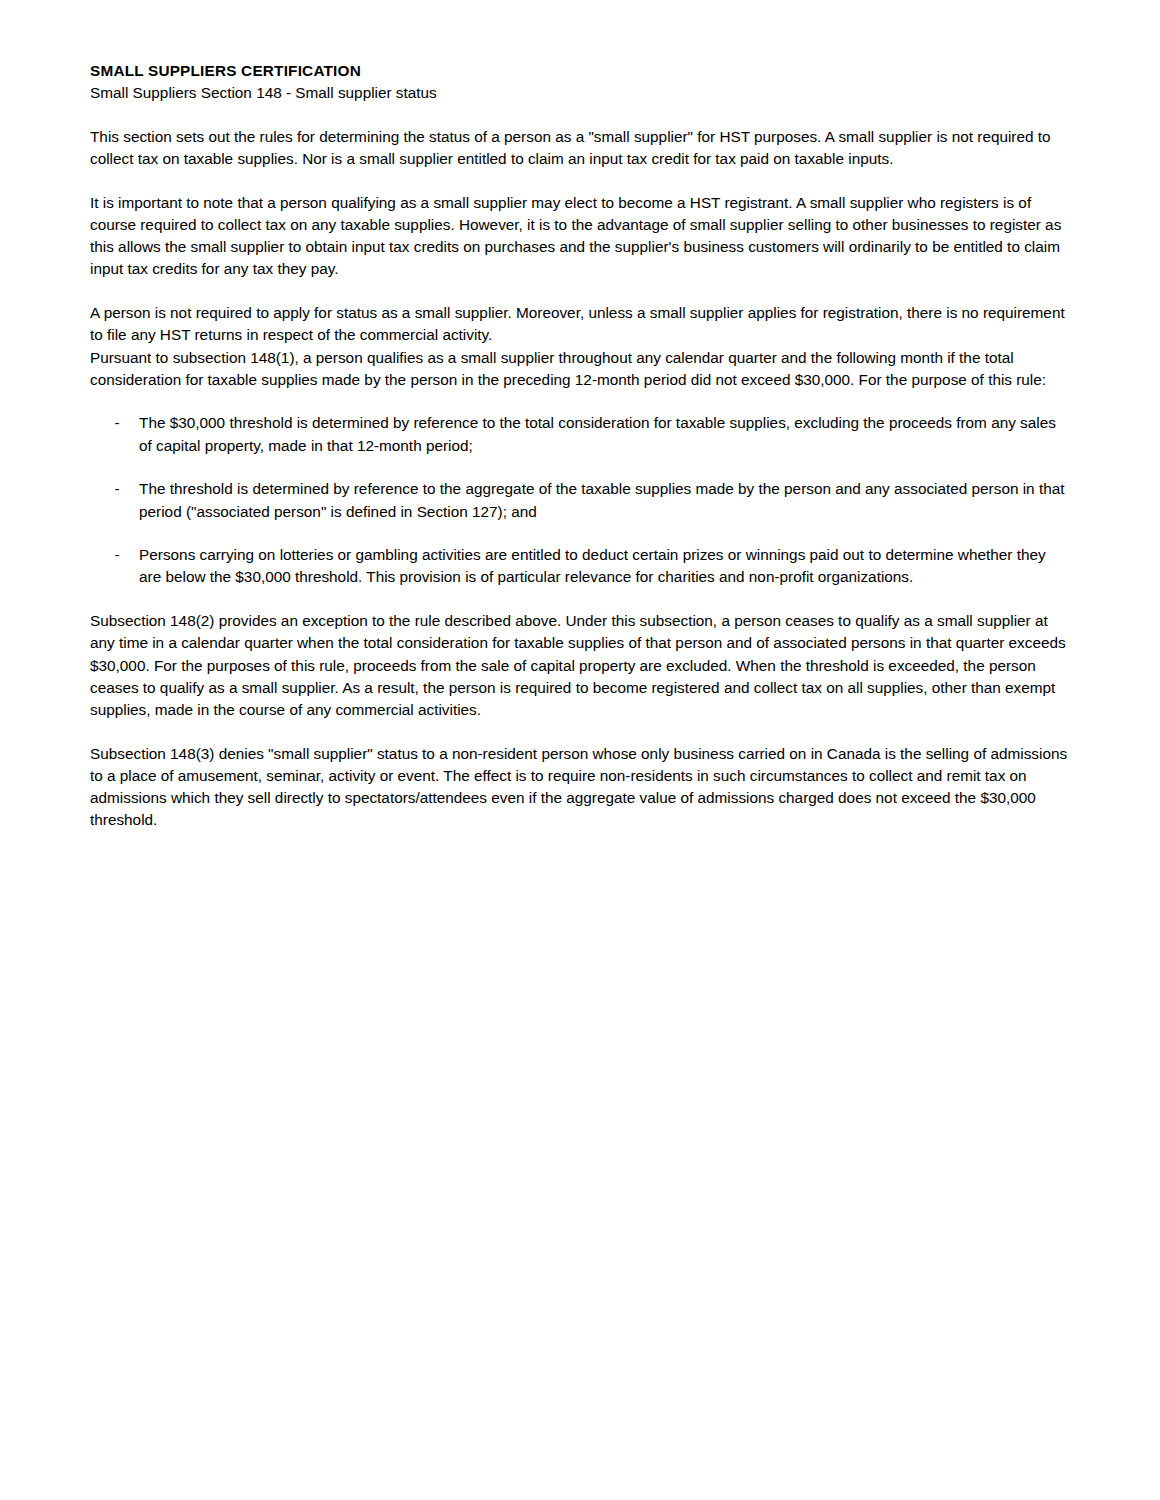SMALL SUPPLIERS CERTIFICATION
Small Suppliers Section 148 - Small supplier status
This section sets out the rules for determining the status of a person as a "small supplier" for HST purposes. A small supplier is not required to collect tax on taxable supplies. Nor is a small supplier entitled to claim an input tax credit for tax paid on taxable inputs.
It is important to note that a person qualifying as a small supplier may elect to become a HST registrant. A small supplier who registers is of course required to collect tax on any taxable supplies. However, it is to the advantage of small supplier selling to other businesses to register as this allows the small supplier to obtain input tax credits on purchases and the supplier's business customers will ordinarily to be entitled to claim input tax credits for any tax they pay.
A person is not required to apply for status as a small supplier. Moreover, unless a small supplier applies for registration, there is no requirement to file any HST returns in respect of the commercial activity.
Pursuant to subsection 148(1), a person qualifies as a small supplier throughout any calendar quarter and the following month if the total consideration for taxable supplies made by the person in the preceding 12-month period did not exceed $30,000. For the purpose of this rule:
The $30,000 threshold is determined by reference to the total consideration for taxable supplies, excluding the proceeds from any sales of capital property, made in that 12-month period;
The threshold is determined by reference to the aggregate of the taxable supplies made by the person and any associated person in that period ("associated person" is defined in Section 127); and
Persons carrying on lotteries or gambling activities are entitled to deduct certain prizes or winnings paid out to determine whether they are below the $30,000 threshold. This provision is of particular relevance for charities and non-profit organizations.
Subsection 148(2) provides an exception to the rule described above. Under this subsection, a person ceases to qualify as a small supplier at any time in a calendar quarter when the total consideration for taxable supplies of that person and of associated persons in that quarter exceeds $30,000. For the purposes of this rule, proceeds from the sale of capital property are excluded. When the threshold is exceeded, the person ceases to qualify as a small supplier. As a result, the person is required to become registered and collect tax on all supplies, other than exempt supplies, made in the course of any commercial activities.
Subsection 148(3) denies "small supplier" status to a non-resident person whose only business carried on in Canada is the selling of admissions to a place of amusement, seminar, activity or event. The effect is to require non-residents in such circumstances to collect and remit tax on admissions which they sell directly to spectators/attendees even if the aggregate value of admissions charged does not exceed the $30,000 threshold.